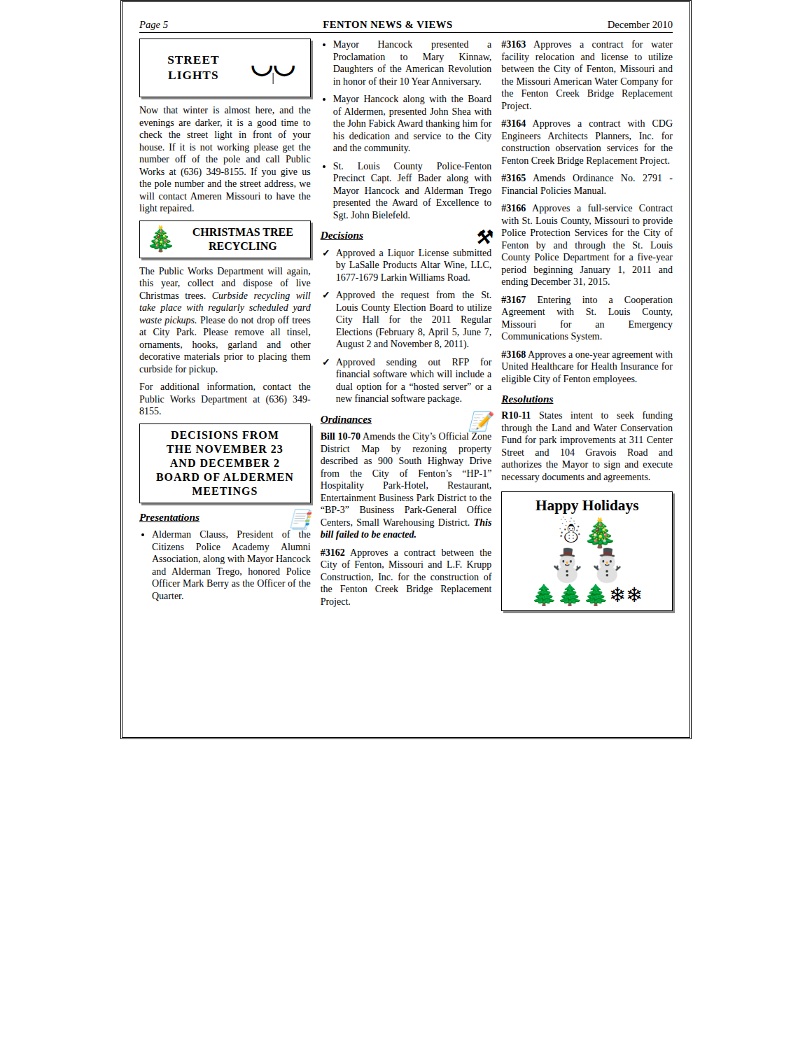Page 5
FENTON NEWS & VIEWS
December 2010
STREET
LIGHTS
◡◡│
Now that winter is almost here, and the evenings are darker, it is a good time to check the street light in front of your house. If it is not working please get the number off of the pole and call Public Works at (636) 349-8155. If you give us the pole number and the street address, we will contact Ameren Missouri to have the light repaired.
🎄
CHRISTMAS TREE
RECYCLING
The Public Works Department will again, this year, collect and dispose of live Christmas trees. Curbside recycling will take place with regularly scheduled yard waste pickups. Please do not drop off trees at City Park. Please remove all tinsel, ornaments, hooks, garland and other decorative materials prior to placing them curbside for pickup.
For additional information, contact the Public Works Department at (636) 349-8155.
DECISIONS FROM
THE NOVEMBER 23
AND DECEMBER 2
BOARD OF ALDERMEN
MEETINGS
Presentations 📑
Alderman Clauss, President of the Citizens Police Academy Alumni Association, along with Mayor Hancock and Alderman Trego, honored Police Officer Mark Berry as the Officer of the Quarter.
Mayor Hancock presented a Proclamation to Mary Kinnaw, Daughters of the American Revolution in honor of their 10 Year Anniversary.
Mayor Hancock along with the Board of Aldermen, presented John Shea with the John Fabick Award thanking him for his dedication and service to the City and the community.
St. Louis County Police-Fenton Precinct Capt. Jeff Bader along with Mayor Hancock and Alderman Trego presented the Award of Excellence to Sgt. John Bielefeld.
Decisions ⚒
Approved a Liquor License submitted by LaSalle Products Altar Wine, LLC, 1677-1679 Larkin Williams Road.
Approved the request from the St. Louis County Election Board to utilize City Hall for the 2011 Regular Elections (February 8, April 5, June 7, August 2 and November 8, 2011).
Approved sending out RFP for financial software which will include a dual option for a “hosted server” or a new financial software package.
Ordinances 📝
Bill 10-70 Amends the City’s Official Zone District Map by rezoning property described as 900 South Highway Drive from the City of Fenton’s “HP-1” Hospitality Park-Hotel, Restaurant, Entertainment Business Park District to the “BP-3” Business Park-General Office Centers, Small Warehousing District. This bill failed to be enacted.
#3162 Approves a contract between the City of Fenton, Missouri and L.F. Krupp Construction, Inc. for the construction of the Fenton Creek Bridge Replacement Project.
#3163 Approves a contract for water facility relocation and license to utilize between the City of Fenton, Missouri and the Missouri American Water Company for the Fenton Creek Bridge Replacement Project.
#3164 Approves a contract with CDG Engineers Architects Planners, Inc. for construction observation services for the Fenton Creek Bridge Replacement Project.
#3165 Amends Ordinance No. 2791 - Financial Policies Manual.
#3166 Approves a full-service Contract with St. Louis County, Missouri to provide Police Protection Services for the City of Fenton by and through the St. Louis County Police Department for a five-year period beginning January 1, 2011 and ending December 31, 2015.
#3167 Entering into a Cooperation Agreement with St. Louis County, Missouri for an Emergency Communications System.
#3168 Approves a one-year agreement with United Healthcare for Health Insurance for eligible City of Fenton employees.
Resolutions
R10-11 States intent to seek funding through the Land and Water Conservation Fund for park improvements at 311 Center Street and 104 Gravois Road and authorizes the Mayor to sign and execute necessary documents and agreements.
Happy Holidays
☃🎄
⛄⛄
🌲🌲🌲❄❄